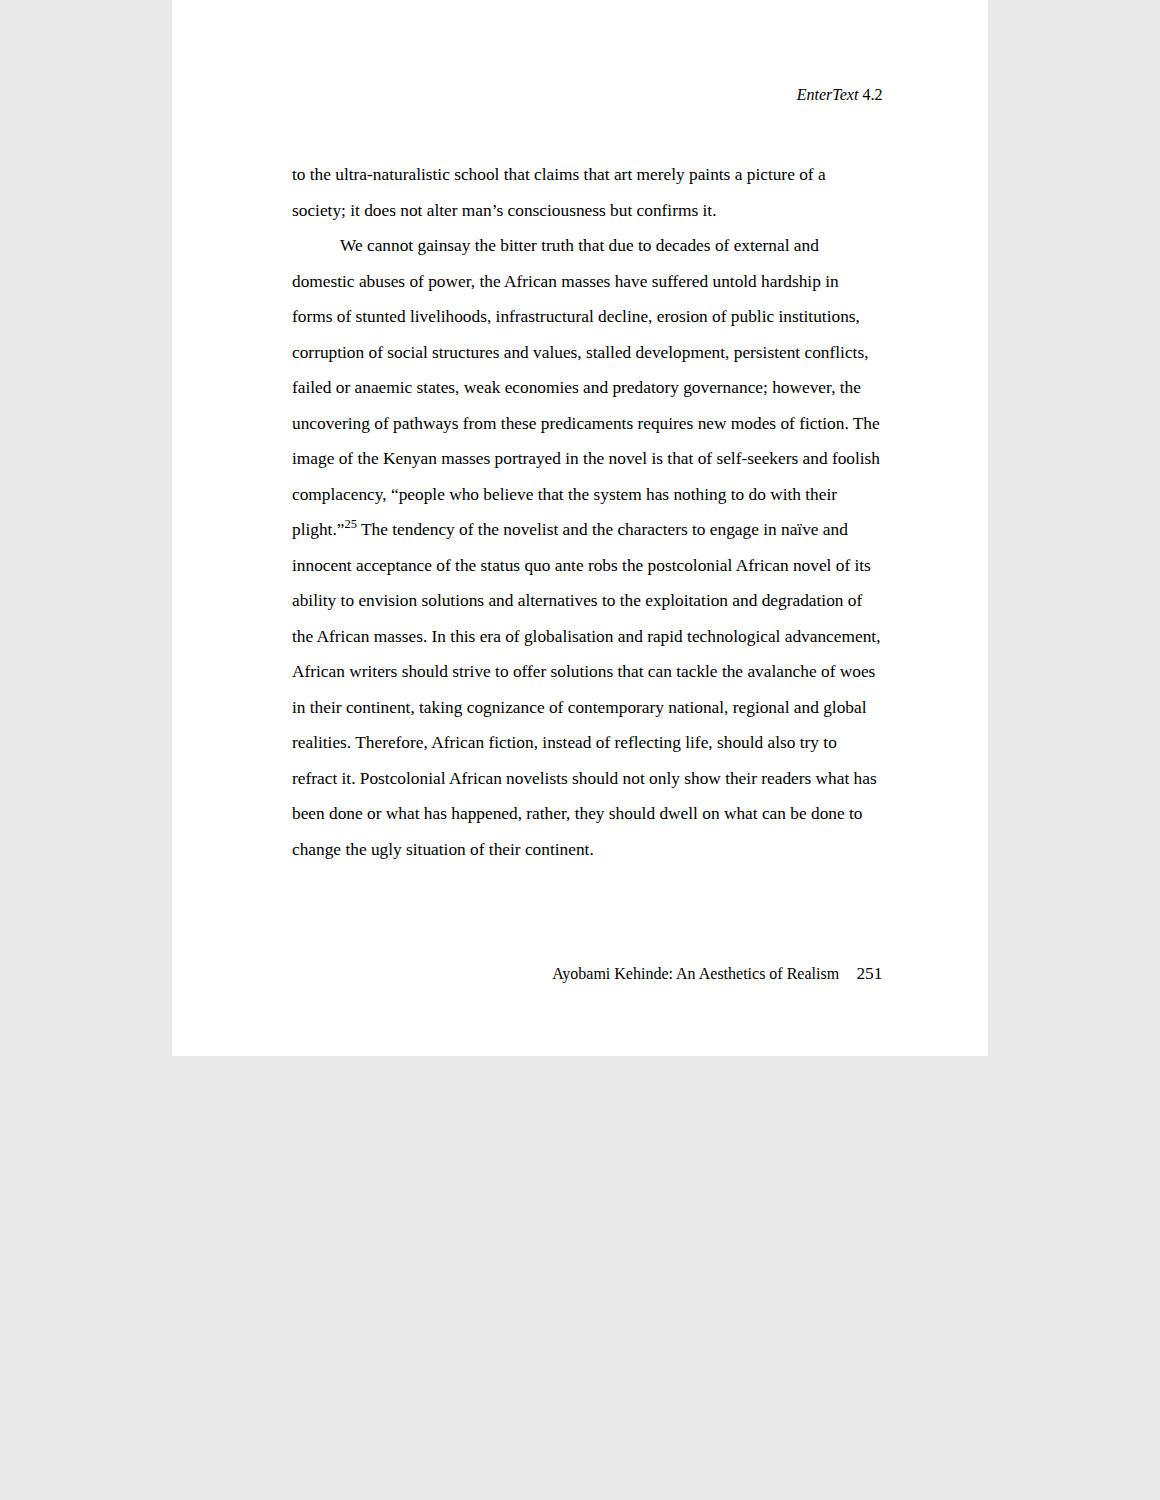EnterText 4.2
to the ultra-naturalistic school that claims that art merely paints a picture of a society; it does not alter man’s consciousness but confirms it.
We cannot gainsay the bitter truth that due to decades of external and domestic abuses of power, the African masses have suffered untold hardship in forms of stunted livelihoods, infrastructural decline, erosion of public institutions, corruption of social structures and values, stalled development, persistent conflicts, failed or anaemic states, weak economies and predatory governance; however, the uncovering of pathways from these predicaments requires new modes of fiction. The image of the Kenyan masses portrayed in the novel is that of self-seekers and foolish complacency, “people who believe that the system has nothing to do with their plight.”25 The tendency of the novelist and the characters to engage in naïve and innocent acceptance of the status quo ante robs the postcolonial African novel of its ability to envision solutions and alternatives to the exploitation and degradation of the African masses. In this era of globalisation and rapid technological advancement, African writers should strive to offer solutions that can tackle the avalanche of woes in their continent, taking cognizance of contemporary national, regional and global realities. Therefore, African fiction, instead of reflecting life, should also try to refract it. Postcolonial African novelists should not only show their readers what has been done or what has happened, rather, they should dwell on what can be done to change the ugly situation of their continent.
Ayobami Kehinde: An Aesthetics of Realism251